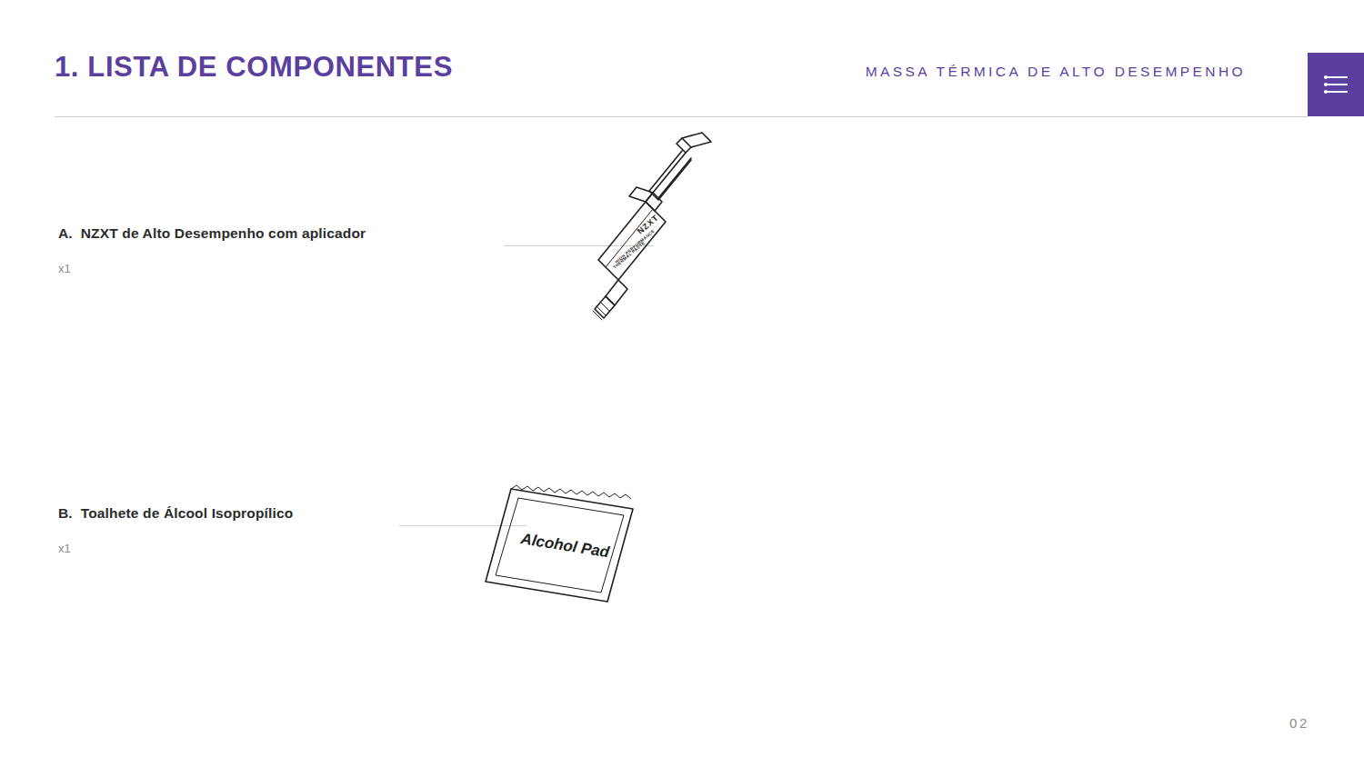1. LISTA DE COMPONENTES
MASSA TÉRMICA DE ALTO DESEMPENHO
A. NZXT de Alto Desempenho com aplicador
x1
B. Toalhete de Álcool Isopropílico
x1
NZXT HIGH PERFORMANCE THERMAL PASTE Alcohol Pad
02